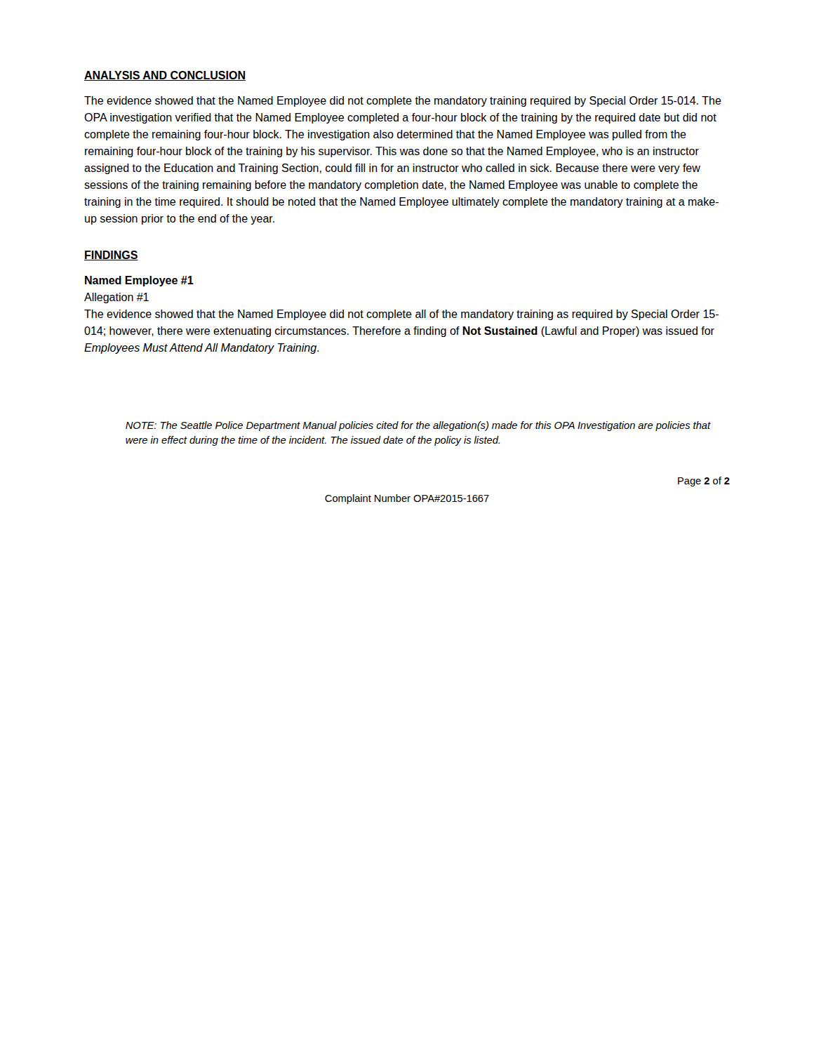ANALYSIS AND CONCLUSION
The evidence showed that the Named Employee did not complete the mandatory training required by Special Order 15-014. The OPA investigation verified that the Named Employee completed a four-hour block of the training by the required date but did not complete the remaining four-hour block. The investigation also determined that the Named Employee was pulled from the remaining four-hour block of the training by his supervisor. This was done so that the Named Employee, who is an instructor assigned to the Education and Training Section, could fill in for an instructor who called in sick. Because there were very few sessions of the training remaining before the mandatory completion date, the Named Employee was unable to complete the training in the time required. It should be noted that the Named Employee ultimately complete the mandatory training at a make-up session prior to the end of the year.
FINDINGS
Named Employee #1
Allegation #1
The evidence showed that the Named Employee did not complete all of the mandatory training as required by Special Order 15-014; however, there were extenuating circumstances. Therefore a finding of Not Sustained (Lawful and Proper) was issued for Employees Must Attend All Mandatory Training.
NOTE: The Seattle Police Department Manual policies cited for the allegation(s) made for this OPA Investigation are policies that were in effect during the time of the incident. The issued date of the policy is listed.
Page 2 of 2
Complaint Number OPA#2015-1667